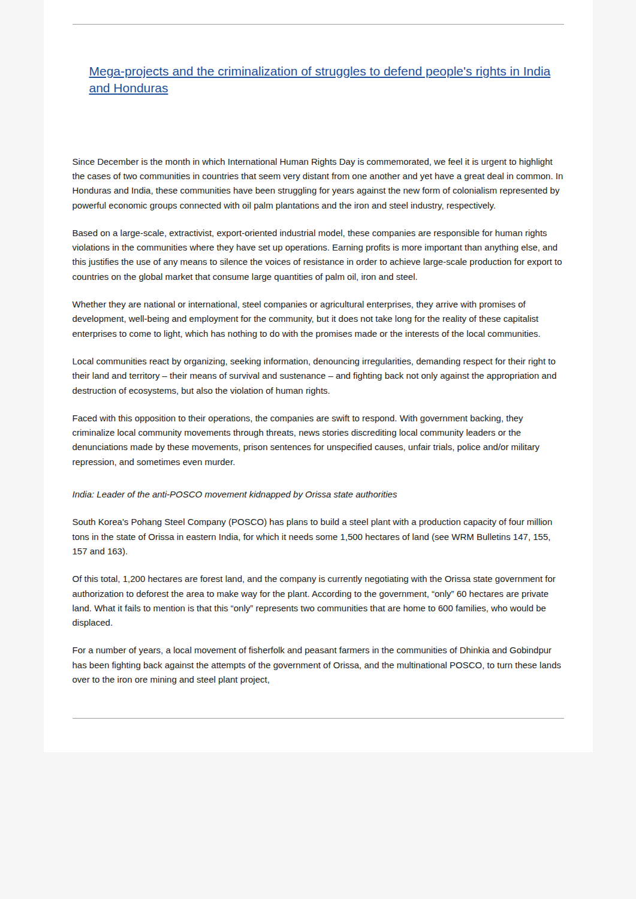Mega-projects and the criminalization of struggles to defend people's rights in India and Honduras
Since December is the month in which International Human Rights Day is commemorated, we feel it is urgent to highlight the cases of two communities in countries that seem very distant from one another and yet have a great deal in common. In Honduras and India, these communities have been struggling for years against the new form of colonialism represented by powerful economic groups connected with oil palm plantations and the iron and steel industry, respectively.
Based on a large-scale, extractivist, export-oriented industrial model, these companies are responsible for human rights violations in the communities where they have set up operations. Earning profits is more important than anything else, and this justifies the use of any means to silence the voices of resistance in order to achieve large-scale production for export to countries on the global market that consume large quantities of palm oil, iron and steel.
Whether they are national or international, steel companies or agricultural enterprises, they arrive with promises of development, well-being and employment for the community, but it does not take long for the reality of these capitalist enterprises to come to light, which has nothing to do with the promises made or the interests of the local communities.
Local communities react by organizing, seeking information, denouncing irregularities, demanding respect for their right to their land and territory – their means of survival and sustenance – and fighting back not only against the appropriation and destruction of ecosystems, but also the violation of human rights.
Faced with this opposition to their operations, the companies are swift to respond. With government backing, they criminalize local community movements through threats, news stories discrediting local community leaders or the denunciations made by these movements, prison sentences for unspecified causes, unfair trials, police and/or military repression, and sometimes even murder.
India: Leader of the anti-POSCO movement kidnapped by Orissa state authorities
South Korea's Pohang Steel Company (POSCO) has plans to build a steel plant with a production capacity of four million tons in the state of Orissa in eastern India, for which it needs some 1,500 hectares of land (see WRM Bulletins 147, 155, 157 and 163).
Of this total, 1,200 hectares are forest land, and the company is currently negotiating with the Orissa state government for authorization to deforest the area to make way for the plant. According to the government, “only” 60 hectares are private land. What it fails to mention is that this “only” represents two communities that are home to 600 families, who would be displaced.
For a number of years, a local movement of fisherfolk and peasant farmers in the communities of Dhinkia and Gobindpur has been fighting back against the attempts of the government of Orissa, and the multinational POSCO, to turn these lands over to the iron ore mining and steel plant project,